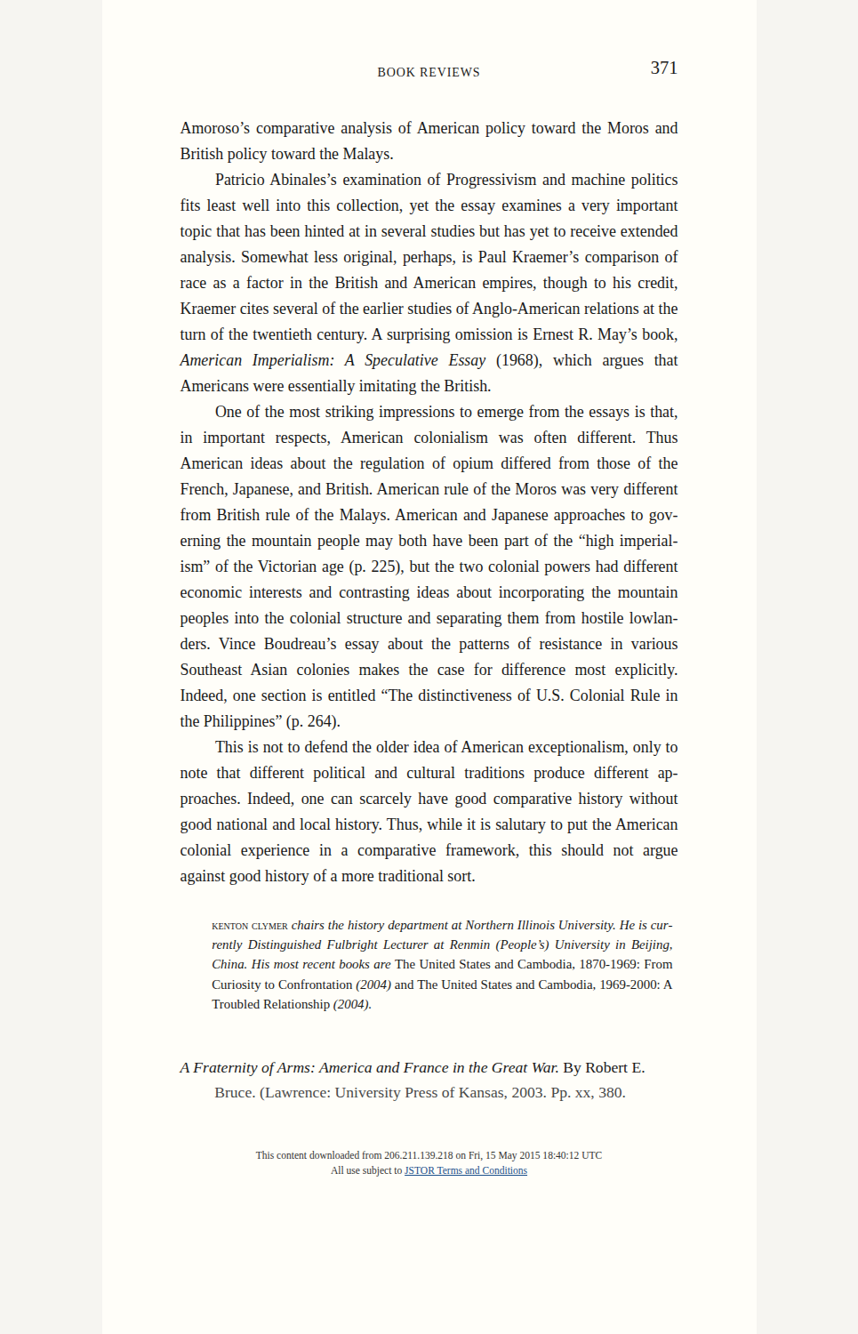Book Reviews 371
Amoroso’s comparative analysis of American policy toward the Moros and British policy toward the Malays.
Patricio Abinales’s examination of Progressivism and machine politics fits least well into this collection, yet the essay examines a very important topic that has been hinted at in several studies but has yet to receive extended analysis. Somewhat less original, perhaps, is Paul Kraemer’s comparison of race as a factor in the British and American empires, though to his credit, Kraemer cites several of the earlier studies of Anglo-American relations at the turn of the twentieth century. A surprising omission is Ernest R. May’s book, American Imperialism: A Speculative Essay (1968), which argues that Americans were essentially imitating the British.
One of the most striking impressions to emerge from the essays is that, in important respects, American colonialism was often different. Thus American ideas about the regulation of opium differed from those of the French, Japanese, and British. American rule of the Moros was very different from British rule of the Malays. American and Japanese approaches to governing the mountain people may both have been part of the “high imperialism” of the Victorian age (p. 225), but the two colonial powers had different economic interests and contrasting ideas about incorporating the mountain peoples into the colonial structure and separating them from hostile lowlanders. Vince Boudreau’s essay about the patterns of resistance in various Southeast Asian colonies makes the case for difference most explicitly. Indeed, one section is entitled “The distinctiveness of U.S. Colonial Rule in the Philippines” (p. 264).
This is not to defend the older idea of American exceptionalism, only to note that different political and cultural traditions produce different approaches. Indeed, one can scarcely have good comparative history without good national and local history. Thus, while it is salutary to put the American colonial experience in a comparative framework, this should not argue against good history of a more traditional sort.
Kenton Clymer chairs the history department at Northern Illinois University. He is currently Distinguished Fulbright Lecturer at Renmin (People’s) University in Beijing, China. His most recent books are The United States and Cambodia, 1870-1969: From Curiosity to Confrontation (2004) and The United States and Cambodia, 1969-2000: A Troubled Relationship (2004).
A Fraternity of Arms: America and France in the Great War. By Robert E. Bruce. (Lawrence: University Press of Kansas, 2003. Pp. xx, 380.
This content downloaded from 206.211.139.218 on Fri, 15 May 2015 18:40:12 UTC
All use subject to JSTOR Terms and Conditions